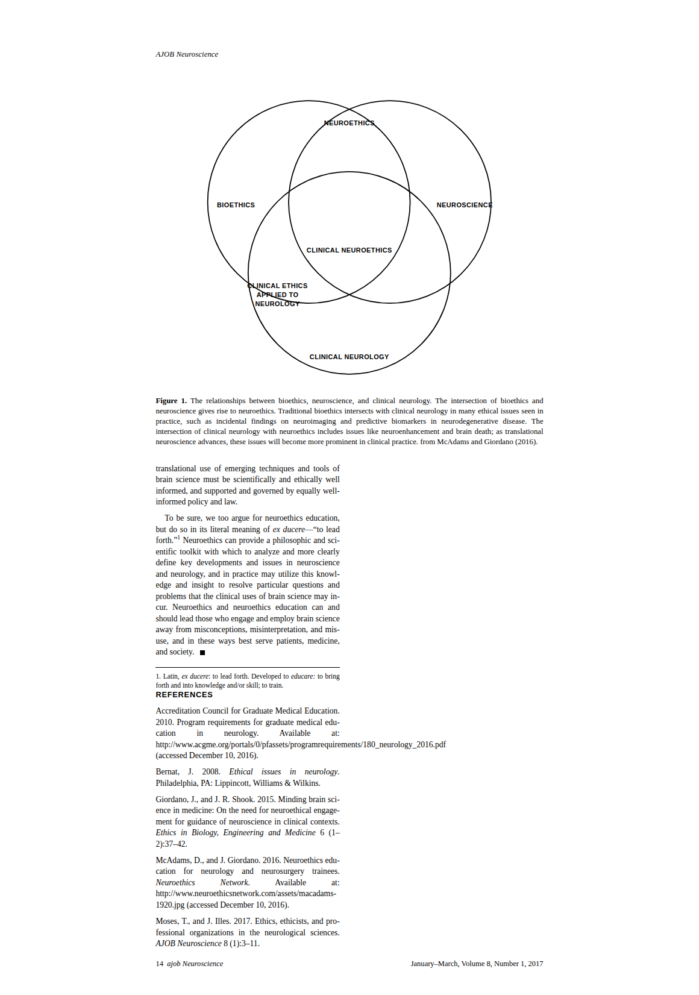AJOB Neuroscience
NEUROETHICS BIOETHICS NEUROSCIENCE CLINICAL NEUROETHICS CLINICAL ETHICS APPLIED TO NEUROLOGY CLINICAL NEUROLOGY
Figure 1. The relationships between bioethics, neuroscience, and clinical neurology. The intersection of bioethics and neuroscience gives rise to neuroethics. Traditional bioethics intersects with clinical neurology in many ethical issues seen in practice, such as incidental findings on neuroimaging and predictive biomarkers in neurodegenerative disease. The intersection of clinical neurology with neuroethics includes issues like neuroenhancement and brain death; as translational neuroscience advances, these issues will become more prominent in clinical practice. from McAdams and Giordano (2016).
translational use of emerging techniques and tools of brain science must be scientifically and ethically well informed, and supported and governed by equally well-informed policy and law.
To be sure, we too argue for neuroethics education, but do so in its literal meaning of ex ducere—“to lead forth.”1 Neuroethics can provide a philosophic and scientific toolkit with which to analyze and more clearly define key developments and issues in neuroscience and neurology, and in practice may utilize this knowledge and insight to resolve particular questions and problems that the clinical uses of brain science may incur. Neuroethics and neuroethics education can and should lead those who engage and employ brain science away from misconceptions, misinterpretation, and misuse, and in these ways best serve patients, medicine, and society.
1. Latin, ex ducere: to lead forth. Developed to educare: to bring forth and into knowledge and/or skill; to train.
REFERENCES
Accreditation Council for Graduate Medical Education. 2010. Program requirements for graduate medical education in neurology. Available at: http://www.acgme.org/portals/0/pfassets/programrequirements/180_neurology_2016.pdf (accessed December 10, 2016).
Bernat, J. 2008. Ethical issues in neurology. Philadelphia, PA: Lippincott, Williams & Wilkins.
Giordano, J., and J. R. Shook. 2015. Minding brain science in medicine: On the need for neuroethical engagement for guidance of neuroscience in clinical contexts. Ethics in Biology, Engineering and Medicine 6 (1–2):37–42.
McAdams, D., and J. Giordano. 2016. Neuroethics education for neurology and neurosurgery trainees. Neuroethics Network. Available at: http://www.neuroethicsnetwork.com/assets/macadams-1920.jpg (accessed December 10, 2016).
Moses, T., and J. Illes. 2017. Ethics, ethicists, and professional organizations in the neurological sciences. AJOB Neuroscience 8 (1):3–11.
14 ajob Neuroscience
January–March, Volume 8, Number 1, 2017